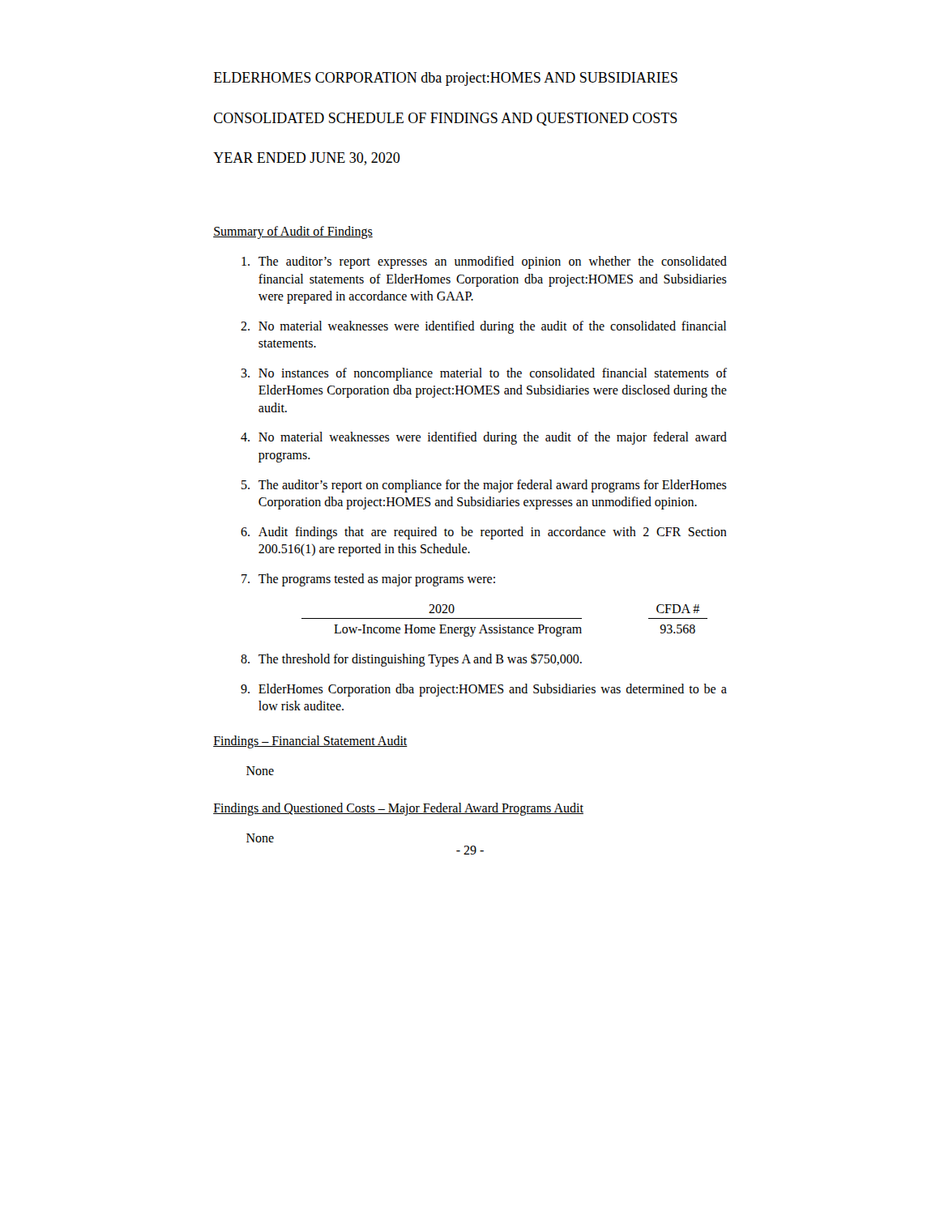ELDERHOMES CORPORATION dba project:HOMES AND SUBSIDIARIES CONSOLIDATED SCHEDULE OF FINDINGS AND QUESTIONED COSTS YEAR ENDED JUNE 30, 2020
Summary of Audit of Findings
The auditor’s report expresses an unmodified opinion on whether the consolidated financial statements of ElderHomes Corporation dba project:HOMES and Subsidiaries were prepared in accordance with GAAP.
No material weaknesses were identified during the audit of the consolidated financial statements.
No instances of noncompliance material to the consolidated financial statements of ElderHomes Corporation dba project:HOMES and Subsidiaries were disclosed during the audit.
No material weaknesses were identified during the audit of the major federal award programs.
The auditor’s report on compliance for the major federal award programs for ElderHomes Corporation dba project:HOMES and Subsidiaries expresses an unmodified opinion.
Audit findings that are required to be reported in accordance with 2 CFR Section 200.516(1) are reported in this Schedule.
The programs tested as major programs were:
| 2020 | | CFDA # |
| Low-Income Home Energy Assistance Program | | 93.568 |
The threshold for distinguishing Types A and B was $750,000.
ElderHomes Corporation dba project:HOMES and Subsidiaries was determined to be a low risk auditee.
Findings – Financial Statement Audit
None
Findings and Questioned Costs – Major Federal Award Programs Audit
None
- 29 -